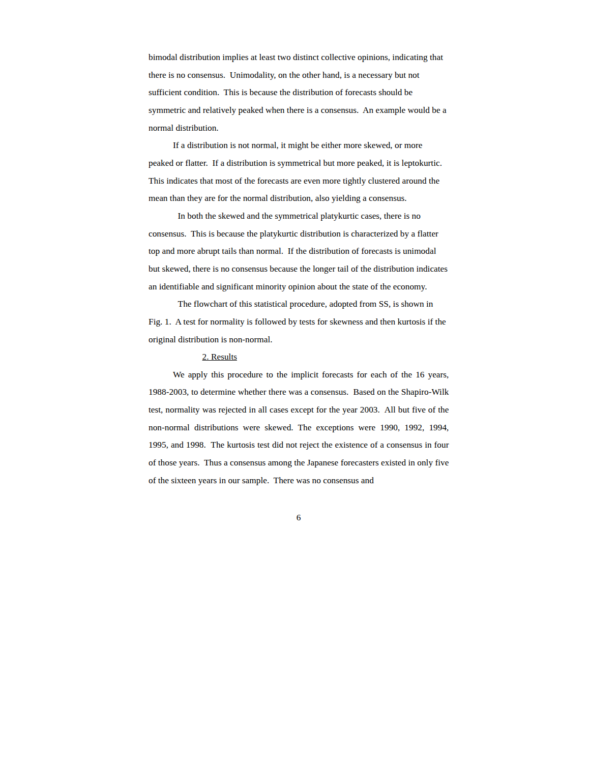bimodal distribution implies at least two distinct collective opinions, indicating that there is no consensus. Unimodality, on the other hand, is a necessary but not sufficient condition. This is because the distribution of forecasts should be symmetric and relatively peaked when there is a consensus. An example would be a normal distribution.
If a distribution is not normal, it might be either more skewed, or more peaked or flatter. If a distribution is symmetrical but more peaked, it is leptokurtic. This indicates that most of the forecasts are even more tightly clustered around the mean than they are for the normal distribution, also yielding a consensus.
In both the skewed and the symmetrical platykurtic cases, there is no consensus. This is because the platykurtic distribution is characterized by a flatter top and more abrupt tails than normal. If the distribution of forecasts is unimodal but skewed, there is no consensus because the longer tail of the distribution indicates an identifiable and significant minority opinion about the state of the economy.
The flowchart of this statistical procedure, adopted from SS, is shown in Fig. 1. A test for normality is followed by tests for skewness and then kurtosis if the original distribution is non-normal.
2. Results
We apply this procedure to the implicit forecasts for each of the 16 years, 1988-2003, to determine whether there was a consensus. Based on the Shapiro-Wilk test, normality was rejected in all cases except for the year 2003. All but five of the non-normal distributions were skewed. The exceptions were 1990, 1992, 1994, 1995, and 1998. The kurtosis test did not reject the existence of a consensus in four of those years. Thus a consensus among the Japanese forecasters existed in only five of the sixteen years in our sample. There was no consensus and
6